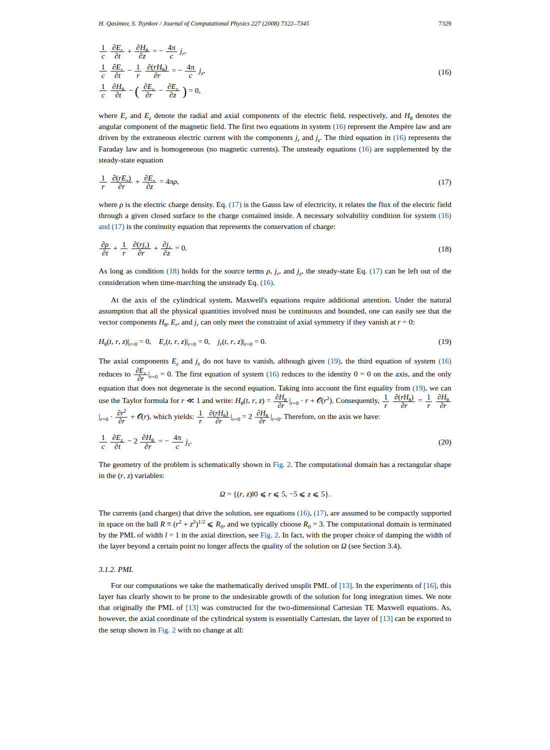H. Qasimov, S. Tsynkov / Journal of Computational Physics 227 (2008) 7322–7345 7329
1 c ∂Er∂t + ∂Hθ∂z = − 4π c jr,
1 c ∂Ez∂t − 1 r ∂(rHθ)∂r = − 4π c jz,
1 c ∂Hθ∂t − ( ∂Ez∂r − ∂Er∂z ) = 0,
(16)
where Er and Ez denote the radial and axial components of the electric field, respectively, and Hθ denotes the angular component of the magnetic field. The first two equations in system (16) represent the Ampère law and are driven by the extraneous electric current with the components jr and jz. The third equation in (16) represents the Faraday law and is homogeneous (no magnetic currents). The unsteady equations (16) are supplemented by the steady-state equation
1 r ∂(rEr)∂r + ∂Ez∂z = 4πρ,
(17)
where ρ is the electric charge density. Eq. (17) is the Gauss law of electricity, it relates the flux of the electric field through a given closed surface to the charge contained inside. A necessary solvability condition for system (16) and (17) is the continuity equation that represents the conservation of charge:
∂ρ∂t + 1 r ∂(rjr)∂r + ∂jz∂z = 0.
(18)
As long as condition (18) holds for the source terms ρ, jr, and jz, the steady-state Eq. (17) can be left out of the consideration when time-marching the unsteady Eq. (16).
At the axis of the cylindrical system, Maxwell's equations require additional attention. Under the natural assumption that all the physical quantities involved must be continuous and bounded, one can easily see that the vector components Hθ, Er, and jr can only meet the constraint of axial symmetry if they vanish at r = 0:
Hθ(t, r, z)|r=0 = 0, Er(t, r, z)|r=0 = 0, jr(t, r, z)|r=0 = 0.
(19)
The axial components Ez and jz do not have to vanish, although given (19), the third equation of system (16) reduces to ∂Ez∂r|r=0 = 0. The first equation of system (16) reduces to the identity 0 = 0 on the axis, and the only equation that does not degenerate is the second equation. Taking into account the first equality from (19), we can use the Taylor formula for r ≪ 1 and write: Hθ(t, r, z) = ∂Hθ∂r|r=0 · r + 𝒪(r2). Consequently, 1 r ∂(rHθ)∂r = 1 r ∂Hθ∂r|r=0 · ∂r2∂r + 𝒪(r), which yields: 1 r ∂(rHθ)∂r|r=0 = 2 ∂Hθ∂r|r=0. Therefore, on the axis we have:
1 c ∂Ez∂t − 2 ∂Hθ∂r = − 4π c jz.
(20)
The geometry of the problem is schematically shown in Fig. 2. The computational domain has a rectangular shape in the (r, z) variables:
Ω = {(r, z)‖0 ⩽ r ⩽ 5, −5 ⩽ z ⩽ 5}.
The currents (and charges) that drive the solution, see equations (16), (17), are assumed to be compactly supported in space on the ball R ≡ (r2 + z2)1/2 ⩽ R0, and we typically choose R0 = 3. The computational domain is terminated by the PML of width l = 1 in the axial direction, see Fig. 2. In fact, with the proper choice of damping the width of the layer beyond a certain point no longer affects the quality of the solution on Ω (see Section 3.4).
3.1.2. PML
For our computations we take the mathematically derived unsplit PML of [13]. In the experiments of [16], this layer has clearly shown to be prone to the undesirable growth of the solution for long integration times. We note that originally the PML of [13] was constructed for the two-dimensional Cartesian TE Maxwell equations. As, however, the axial coordinate of the cylindrical system is essentially Cartesian, the layer of [13] can be exported to the setup shown in Fig. 2 with no change at all: